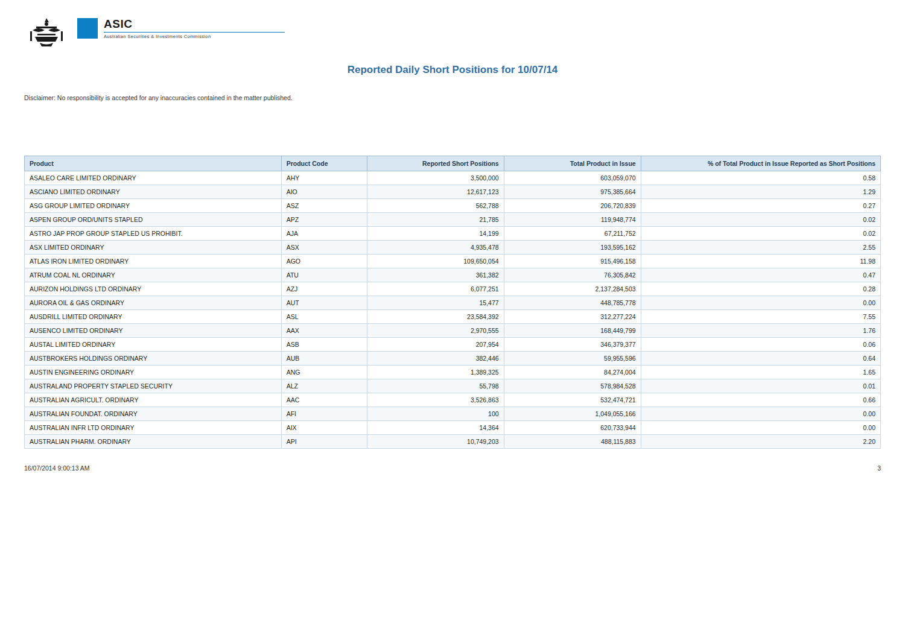ASIC
Australian Securities & Investments Commission
Reported Daily Short Positions for 10/07/14
Disclaimer: No responsibility is accepted for any inaccuracies contained in the matter published.
| Product | Product Code | Reported Short Positions | Total Product in Issue | % of Total Product in Issue Reported as Short Positions |
| --- | --- | --- | --- | --- |
| ASALEO CARE LIMITED ORDINARY | AHY | 3,500,000 | 603,059,070 | 0.58 |
| ASCIANO LIMITED ORDINARY | AIO | 12,617,123 | 975,385,664 | 1.29 |
| ASG GROUP LIMITED ORDINARY | ASZ | 562,788 | 206,720,839 | 0.27 |
| ASPEN GROUP ORD/UNITS STAPLED | APZ | 21,785 | 119,948,774 | 0.02 |
| ASTRO JAP PROP GROUP STAPLED US PROHIBIT. | AJA | 14,199 | 67,211,752 | 0.02 |
| ASX LIMITED ORDINARY | ASX | 4,935,478 | 193,595,162 | 2.55 |
| ATLAS IRON LIMITED ORDINARY | AGO | 109,650,054 | 915,496,158 | 11.98 |
| ATRUM COAL NL ORDINARY | ATU | 361,382 | 76,305,842 | 0.47 |
| AURIZON HOLDINGS LTD ORDINARY | AZJ | 6,077,251 | 2,137,284,503 | 0.28 |
| AURORA OIL & GAS ORDINARY | AUT | 15,477 | 448,785,778 | 0.00 |
| AUSDRILL LIMITED ORDINARY | ASL | 23,584,392 | 312,277,224 | 7.55 |
| AUSENCO LIMITED ORDINARY | AAX | 2,970,555 | 168,449,799 | 1.76 |
| AUSTAL LIMITED ORDINARY | ASB | 207,954 | 346,379,377 | 0.06 |
| AUSTBROKERS HOLDINGS ORDINARY | AUB | 382,446 | 59,955,596 | 0.64 |
| AUSTIN ENGINEERING ORDINARY | ANG | 1,389,325 | 84,274,004 | 1.65 |
| AUSTRALAND PROPERTY STAPLED SECURITY | ALZ | 55,798 | 578,984,528 | 0.01 |
| AUSTRALIAN AGRICULT. ORDINARY | AAC | 3,526,863 | 532,474,721 | 0.66 |
| AUSTRALIAN FOUNDAT. ORDINARY | AFI | 100 | 1,049,055,166 | 0.00 |
| AUSTRALIAN INFR LTD ORDINARY | AIX | 14,364 | 620,733,944 | 0.00 |
| AUSTRALIAN PHARM. ORDINARY | API | 10,749,203 | 488,115,883 | 2.20 |
16/07/2014 9:00:13 AM
3